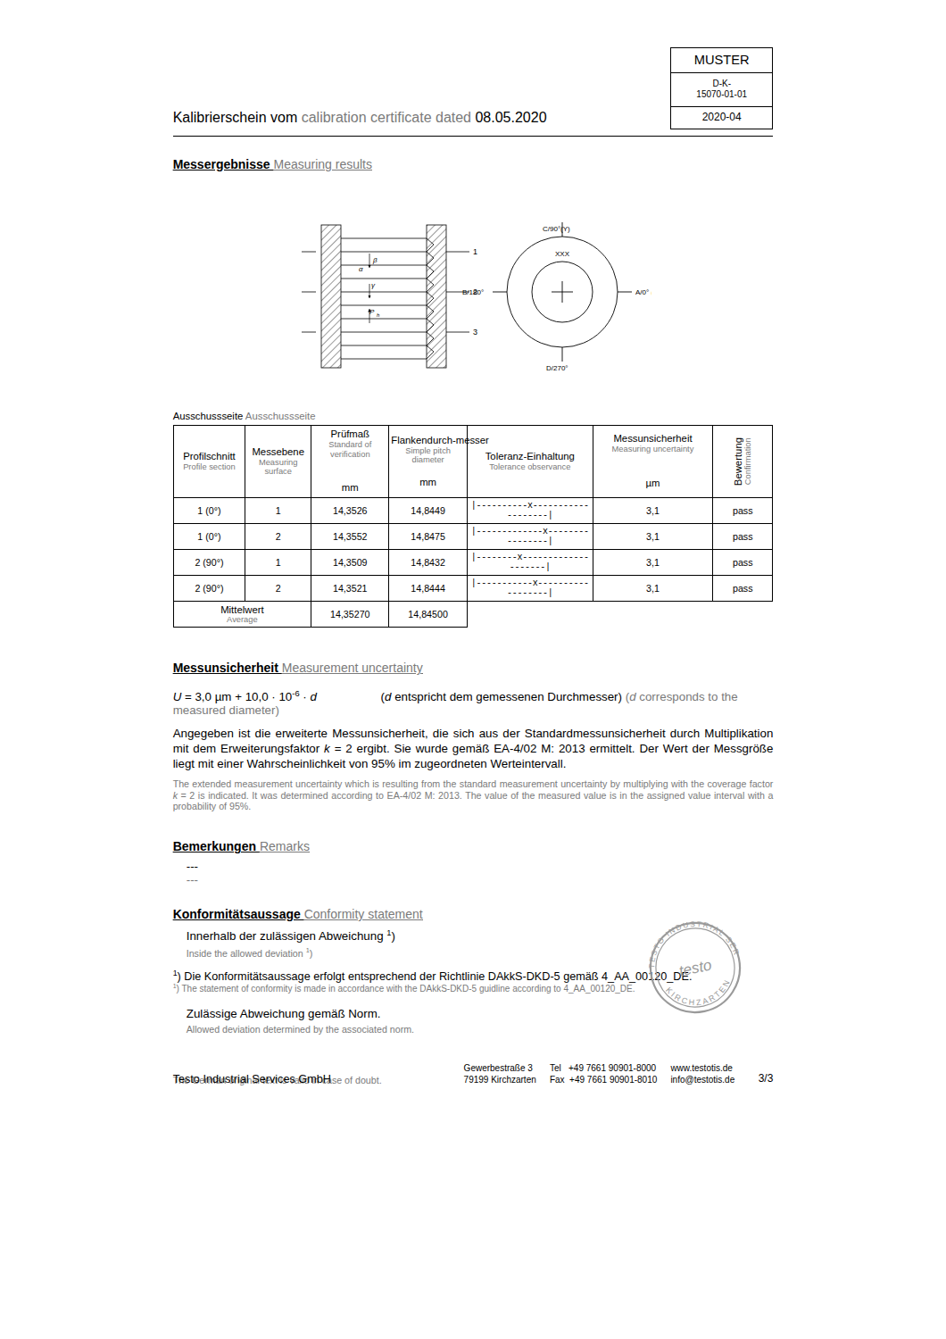Kalibrierschein vom calibration certificate dated 08.05.2020
MUSTER
D-K-
15070-01-01
2020-04
Messergebnisse Measuring results
1 2 3 β α γ P h C/90°(Y) XXX A/0° (X) B/180° D/270°
Ausschussseite Ausschussseite
| Profilschnitt Profile section | Messebene Measuring surface | Prüfmaß Standard of verification mm | Flankendurch‑messer Simple pitch diameter mm | Toleranz-Einhaltung Tolerance observance | Messunsicherheit Measuring uncertainty µm | Bewertung Confirmation |
| --- | --- | --- | --- | --- | --- | --- |
| 1 (0°) | 1 | 14,3526 | 14,8449 | /----------x-------------------/ | 3,1 | pass |
| 1 (0°) | 2 | 14,3552 | 14,8475 | /-------------x----------------/ | 3,1 | pass |
| 2 (90°) | 1 | 14,3509 | 14,8432 | /--------x--------------------/ | 3,1 | pass |
| 2 (90°) | 2 | 14,3521 | 14,8444 | /-----------x------------------/ | 3,1 | pass |
| Mittelwert Average | 14,35270 | 14,84500 | | | |
Messunsicherheit Measurement uncertainty
U = 3,0 µm + 10,0 · 10-6 · d (d entspricht dem gemessenen Durchmesser) (d corresponds to the measured diameter)
Angegeben ist die erweiterte Messunsicherheit, die sich aus der Standardmessunsicherheit durch Multiplikation mit dem Erweiterungsfaktor k = 2 ergibt. Sie wurde gemäß EA-4/02 M: 2013 ermittelt. Der Wert der Messgröße liegt mit einer Wahrscheinlichkeit von 95% im zugeordneten Werteintervall.
The extended measurement uncertainty which is resulting from the standard measurement uncertainty by multiplying with the coverage factor k = 2 is indicated. It was determined according to EA-4/02 M: 2013. The value of the measured value is in the assigned value interval with a probability of 95%.
Bemerkungen Remarks
---
---
Konformitätsaussage Conformity statement
Innerhalb der zulässigen Abweichung 1)
Inside the allowed deviation 1)
1) Die Konformitätsaussage erfolgt entsprechend der Richtlinie DAkkS-DKD-5 gemäß 4_AA_00120_DE.
1) The statement of conformity is made in accordance with the DAkkS-DKD-5 guidline according to 4_AA_00120_DE.
Zulässige Abweichung gemäß Norm.
Allowed deviation determined by the associated norm.
The German original text is valid in case of doubt.
TESTO INDUSTRIAL SERVICES KIRCHZARTEN testo
Testo Industrial Services GmbH
Gewerbestraße 3
79199 Kirchzarten
Tel +49 7661 90901-8000
Fax +49 7661 90901-8010
www.testotis.de
info@testotis.de
3/3